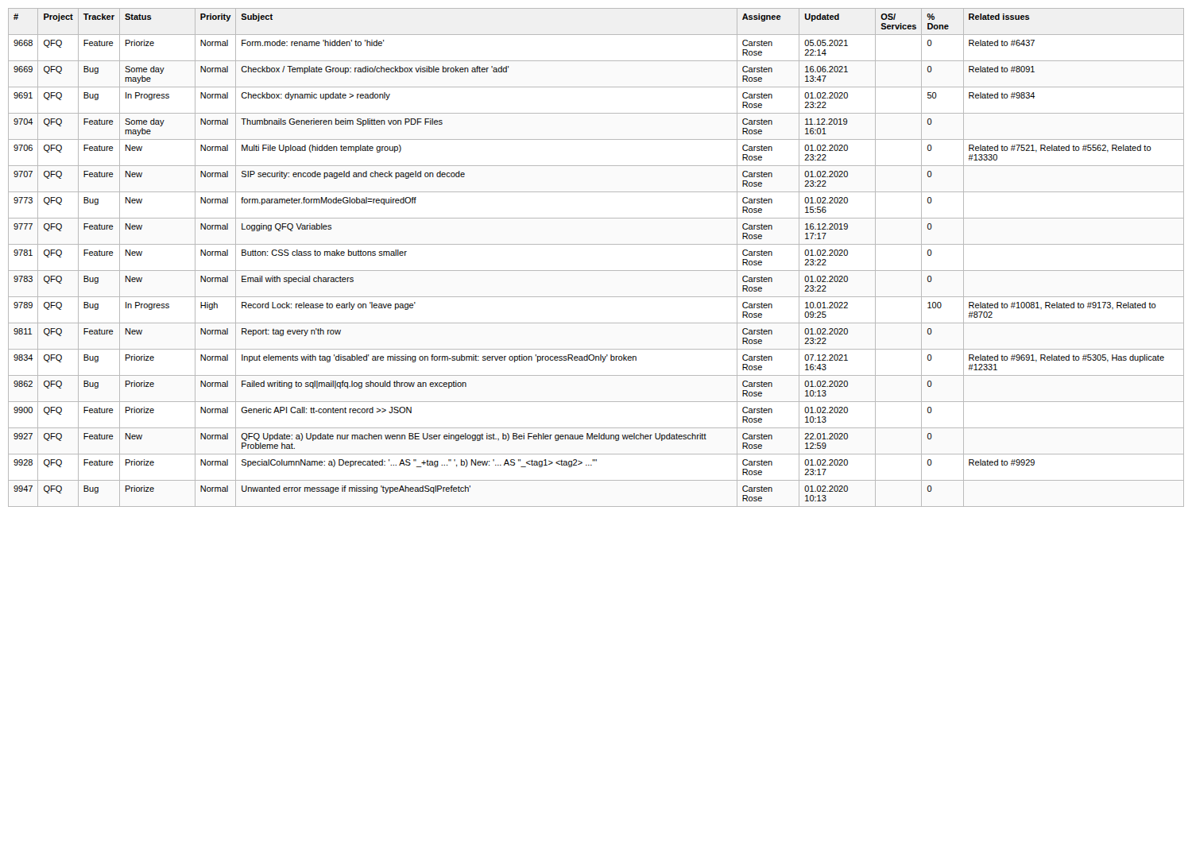| # | Project | Tracker | Status | Priority | Subject | Assignee | Updated | OS/ Services | % Done | Related issues |
| --- | --- | --- | --- | --- | --- | --- | --- | --- | --- | --- |
| 9668 | QFQ | Feature | Priorize | Normal | Form.mode: rename 'hidden' to 'hide' | Carsten Rose | 05.05.2021 22:14 | | 0 | Related to #6437 |
| 9669 | QFQ | Bug | Some day maybe | Normal | Checkbox / Template Group: radio/checkbox visible broken after 'add' | Carsten Rose | 16.06.2021 13:47 | | 0 | Related to #8091 |
| 9691 | QFQ | Bug | In Progress | Normal | Checkbox: dynamic update > readonly | Carsten Rose | 01.02.2020 23:22 | | 50 | Related to #9834 |
| 9704 | QFQ | Feature | Some day maybe | Normal | Thumbnails Generieren beim Splitten von PDF Files | Carsten Rose | 11.12.2019 16:01 | | 0 | |
| 9706 | QFQ | Feature | New | Normal | Multi File Upload (hidden template group) | Carsten Rose | 01.02.2020 23:22 | | 0 | Related to #7521, Related to #5562, Related to #13330 |
| 9707 | QFQ | Feature | New | Normal | SIP security: encode pageId and check pageId on decode | Carsten Rose | 01.02.2020 23:22 | | 0 | |
| 9773 | QFQ | Bug | New | Normal | form.parameter.formModeGlobal=requiredOff | Carsten Rose | 01.02.2020 15:56 | | 0 | |
| 9777 | QFQ | Feature | New | Normal | Logging QFQ Variables | Carsten Rose | 16.12.2019 17:17 | | 0 | |
| 9781 | QFQ | Feature | New | Normal | Button: CSS class to make buttons smaller | Carsten Rose | 01.02.2020 23:22 | | 0 | |
| 9783 | QFQ | Bug | New | Normal | Email with special characters | Carsten Rose | 01.02.2020 23:22 | | 0 | |
| 9789 | QFQ | Bug | In Progress | High | Record Lock: release to early on 'leave page' | Carsten Rose | 10.01.2022 09:25 | | 100 | Related to #10081, Related to #9173, Related to #8702 |
| 9811 | QFQ | Feature | New | Normal | Report: tag every n'th row | Carsten Rose | 01.02.2020 23:22 | | 0 | |
| 9834 | QFQ | Bug | Priorize | Normal | Input elements with tag 'disabled' are missing on form-submit: server option 'processReadOnly' broken | Carsten Rose | 07.12.2021 16:43 | | 0 | Related to #9691, Related to #5305, Has duplicate #12331 |
| 9862 | QFQ | Bug | Priorize | Normal | Failed writing to sql/mail/qfq.log should throw an exception | Carsten Rose | 01.02.2020 10:13 | | 0 | |
| 9900 | QFQ | Feature | Priorize | Normal | Generic API Call: tt-content record >> JSON | Carsten Rose | 01.02.2020 10:13 | | 0 | |
| 9927 | QFQ | Feature | New | Normal | QFQ Update: a) Update nur machen wenn BE User eingeloggt ist., b) Bei Fehler genaue Meldung welcher Updateschritt Probleme hat. | Carsten Rose | 22.01.2020 12:59 | | 0 | |
| 9928 | QFQ | Feature | Priorize | Normal | SpecialColumnName: a) Deprecated: '... AS "_+tag ..." ', b) New: '... AS "_<tag1> <tag2> ..."' | Carsten Rose | 01.02.2020 23:17 | | 0 | Related to #9929 |
| 9947 | QFQ | Bug | Priorize | Normal | Unwanted error message if missing 'typeAheadSqlPrefetch' | Carsten Rose | 01.02.2020 10:13 | | 0 | |